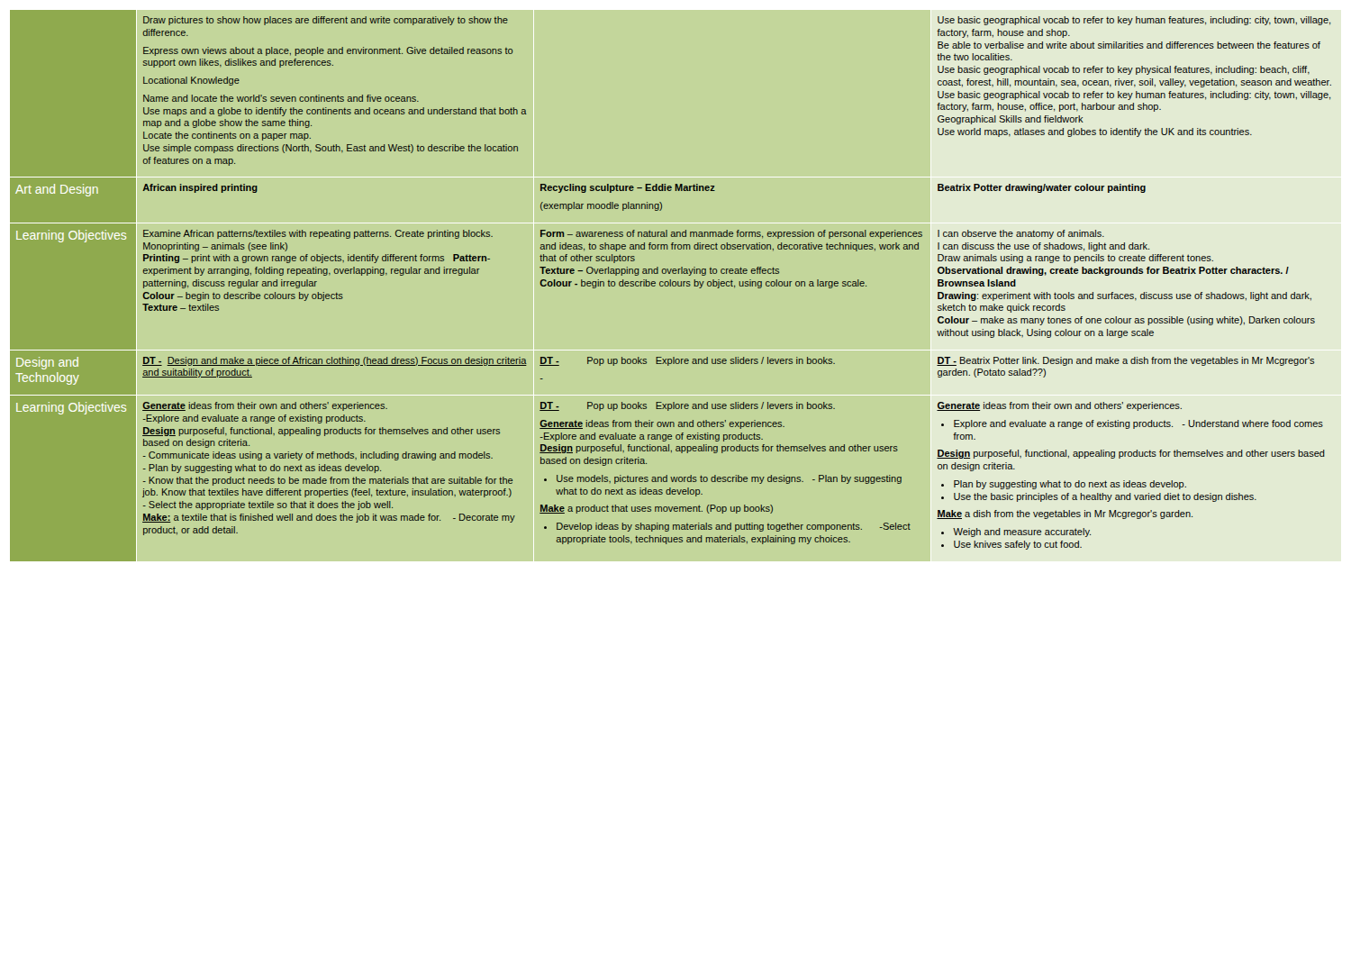| | Draw pictures to show how places are different and write comparatively to show the difference. Express own views about a place, people and environment. Give detailed reasons to support own likes, dislikes and preferences. Locational Knowledge Name and locate the world's seven continents and five oceans. Use maps and a globe to identify the continents and oceans and understand that both a map and a globe show the same thing. Locate the continents on a paper map. Use simple compass directions (North, South, East and West) to describe the location of features on a map. | | Use basic geographical vocab to refer to key human features, including: city, town, village, factory, farm, house and shop. Be able to verbalise and write about similarities and differences between the features of the two localities. Use basic geographical vocab to refer to key physical features, including: beach, cliff, coast, forest, hill, mountain, sea, ocean, river, soil, valley, vegetation, season and weather. Use basic geographical vocab to refer to key human features, including: city, town, village, factory, farm, house, office, port, harbour and shop. Geographical Skills and fieldwork Use world maps, atlases and globes to identify the UK and its countries. |
| Art and Design | African inspired printing | Recycling sculpture – Eddie Martinez (exemplar moodle planning) | Beatrix Potter drawing/water colour painting |
| Learning Objectives | Examine African patterns/textiles with repeating patterns. Create printing blocks. Monoprinting – animals (see link) Printing – print with a grown range of objects, identify different forms Pattern - experiment by arranging, folding repeating, overlapping, regular and irregular patterning, discuss regular and irregular Colour – begin to describe colours by objects Texture – textiles | Form – awareness of natural and manmade forms, expression of personal experiences and ideas, to shape and form from direct observation, decorative techniques, work and that of other sculptors Texture – Overlapping and overlaying to create effects Colour - begin to describe colours by object, using colour on a large scale. | I can observe the anatomy of animals. I can discuss the use of shadows, light and dark. Draw animals using a range to pencils to create different tones. Observational drawing, create backgrounds for Beatrix Potter characters. / Brownsea Island Drawing : experiment with tools and surfaces, discuss use of shadows, light and dark, sketch to make quick records Colour – make as many tones of one colour as possible (using white), Darken colours without using black, Using colour on a large scale |
| Design and Technology | DT - Design and make a piece of African clothing (head dress) Focus on design criteria and suitability of product. | DT - Pop up books Explore and use sliders / levers in books. - | DT - Beatrix Potter link. Design and make a dish from the vegetables in Mr Mcgregor's garden. (Potato salad??) |
| Learning Objectives | Generate ideas from their own and others' experiences. -Explore and evaluate a range of existing products. Design purposeful, functional, appealing products for themselves and other users based on design criteria. - Communicate ideas using a variety of methods, including drawing and models. - Plan by suggesting what to do next as ideas develop. - Know that the product needs to be made from the materials that are suitable for the job. Know that textiles have different properties (feel, texture, insulation, waterproof.) - Select the appropriate textile so that it does the job well. Make: a textile that is finished well and does the job it was made for. - Decorate my product, or add detail. | DT - Pop up books Explore and use sliders / levers in books. Generate ideas from their own and others' experiences. -Explore and evaluate a range of existing products. Design purposeful, functional, appealing products for themselves and other users based on design criteria. Use models, pictures and words to describe my designs. - Plan by suggesting what to do next as ideas develop. Make a product that uses movement. (Pop up books) Develop ideas by shaping materials and putting together components. -Select appropriate tools, techniques and materials, explaining my choices. | Generate ideas from their own and others' experiences. Explore and evaluate a range of existing products. - Understand where food comes from. Design purposeful, functional, appealing products for themselves and other users based on design criteria. Plan by suggesting what to do next as ideas develop. Use the basic principles of a healthy and varied diet to design dishes. Make a dish from the vegetables in Mr Mcgregor's garden. Weigh and measure accurately. Use knives safely to cut food. |